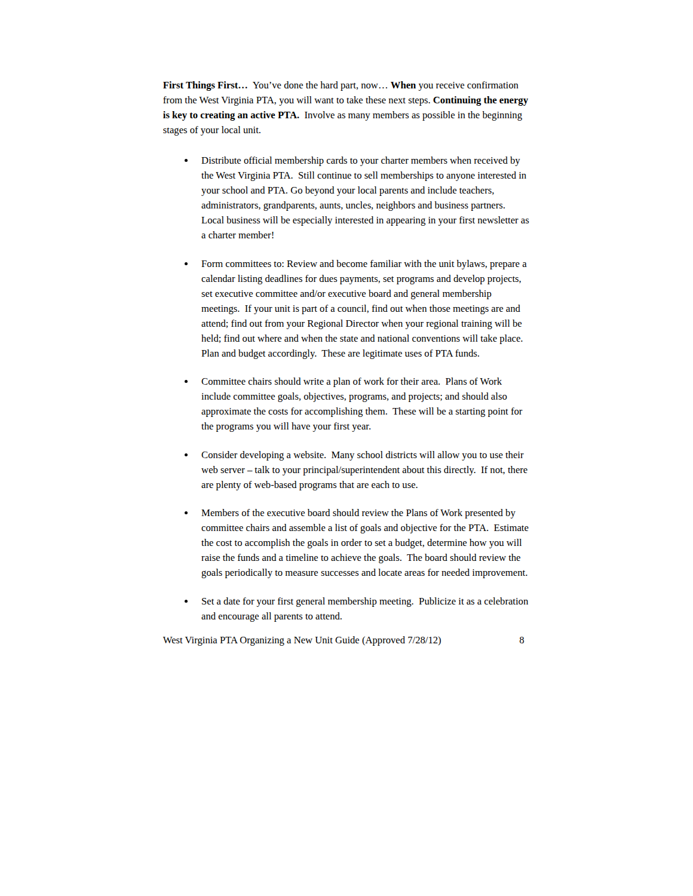First Things First… You’ve done the hard part, now… When you receive confirmation from the West Virginia PTA, you will want to take these next steps. Continuing the energy is key to creating an active PTA. Involve as many members as possible in the beginning stages of your local unit.
Distribute official membership cards to your charter members when received by the West Virginia PTA. Still continue to sell memberships to anyone interested in your school and PTA. Go beyond your local parents and include teachers, administrators, grandparents, aunts, uncles, neighbors and business partners. Local business will be especially interested in appearing in your first newsletter as a charter member!
Form committees to: Review and become familiar with the unit bylaws, prepare a calendar listing deadlines for dues payments, set programs and develop projects, set executive committee and/or executive board and general membership meetings. If your unit is part of a council, find out when those meetings are and attend; find out from your Regional Director when your regional training will be held; find out where and when the state and national conventions will take place. Plan and budget accordingly. These are legitimate uses of PTA funds.
Committee chairs should write a plan of work for their area. Plans of Work include committee goals, objectives, programs, and projects; and should also approximate the costs for accomplishing them. These will be a starting point for the programs you will have your first year.
Consider developing a website. Many school districts will allow you to use their web server – talk to your principal/superintendent about this directly. If not, there are plenty of web-based programs that are each to use.
Members of the executive board should review the Plans of Work presented by committee chairs and assemble a list of goals and objective for the PTA. Estimate the cost to accomplish the goals in order to set a budget, determine how you will raise the funds and a timeline to achieve the goals. The board should review the goals periodically to measure successes and locate areas for needed improvement.
Set a date for your first general membership meeting. Publicize it as a celebration and encourage all parents to attend.
West Virginia PTA Organizing a New Unit Guide (Approved 7/28/12) 8